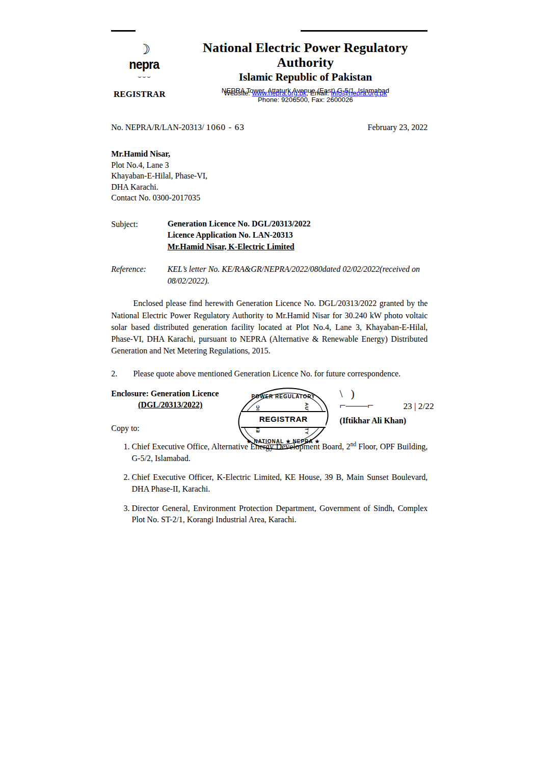☽ nepra ⌣⌣⌣
National Electric Power Regulatory Authority
Islamic Republic of Pakistan
NEPRA Tower, Attaturk Avenue (East) G-5/1, Islamabad
Phone: 9206500, Fax: 2600026
REGISTRAR
Website: www.nepra.org.pk, Email: info@nepra.org.pk
No. NEPRA/R/LAN-20313/ 1060 - 63
February 23, 2022
Mr.Hamid Nisar,
Plot No.4, Lane 3
Khayaban-E-Hilal, Phase-VI,
DHA Karachi.
Contact No. 0300-2017035
Subject:
Generation Licence No. DGL/20313/2022
Licence Application No. LAN-20313
Mr.Hamid Nisar, K-Electric Limited
Reference:
KEL’s letter No. KE/RA&GR/NEPRA/2022/080dated 02/02/2022(received on 08/02/2022).
Enclosed please find herewith Generation Licence No. DGL/20313/2022 granted by the National Electric Power Regulatory Authority to Mr.Hamid Nisar for 30.240 kW photo voltaic solar based distributed generation facility located at Plot No.4, Lane 3, Khayaban-E-Hilal, Phase-VI, DHA Karachi, pursuant to NEPRA (Alternative & Renewable Energy) Distributed Generation and Net Metering Regulations, 2015.
2.
Please quote above mentioned Generation Licence No. for future correspondence.
Enclosure: Generation Licence
(DGL/20313/2022)
POWER REGULATORY
ELECTRIC
AUTHORITY
REGISTRAR
★ NATIONAL ★ NEPRA ★
\ )
⌐——⌐ 23 | 2/22
(Iftikhar Ali Khan)
Copy to:
Chief Executive Office, Alternative Energy Development Board, 2nd Floor, OPF Building, G-5/2, Islamabad.
Chief Executive Officer, K-Electric Limited, KE House, 39 B, Main Sunset Boulevard, DHA Phase-II, Karachi.
Director General, Environment Protection Department, Government of Sindh, Complex Plot No. ST-2/1, Korangi Industrial Area, Karachi.